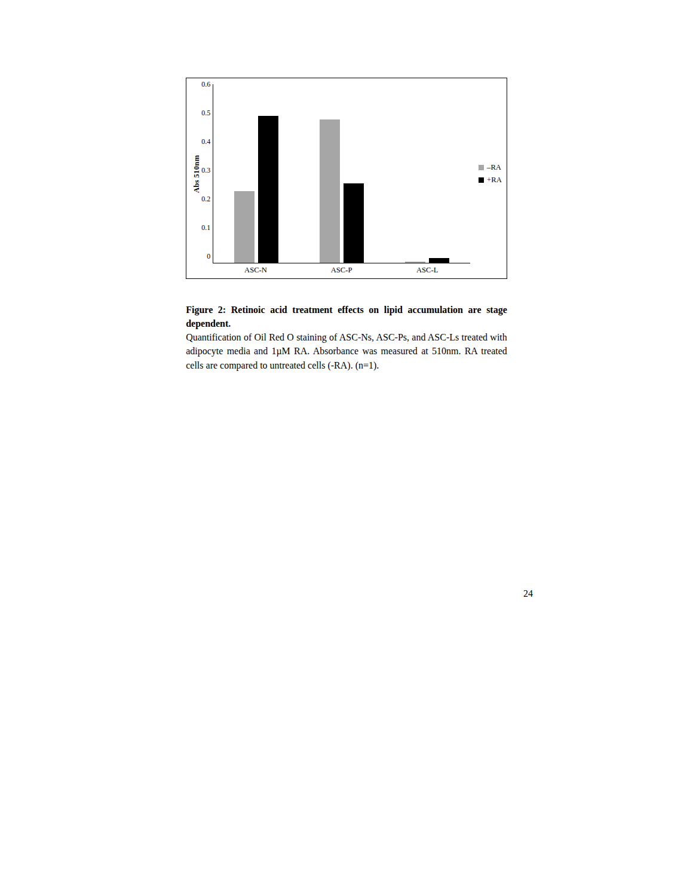Abs 510nm
0.6 0.5 0.4 0.3 0.2 0.1 0
ASC-N ASC-P ASC-L
–RA
+RA
Figure 2: Retinoic acid treatment effects on lipid accumulation are stage dependent.
Quantification of Oil Red O staining of ASC-Ns, ASC-Ps, and ASC-Ls treated with adipocyte media and 1µM RA. Absorbance was measured at 510nm. RA treated cells are compared to untreated cells (-RA). (n=1).
24